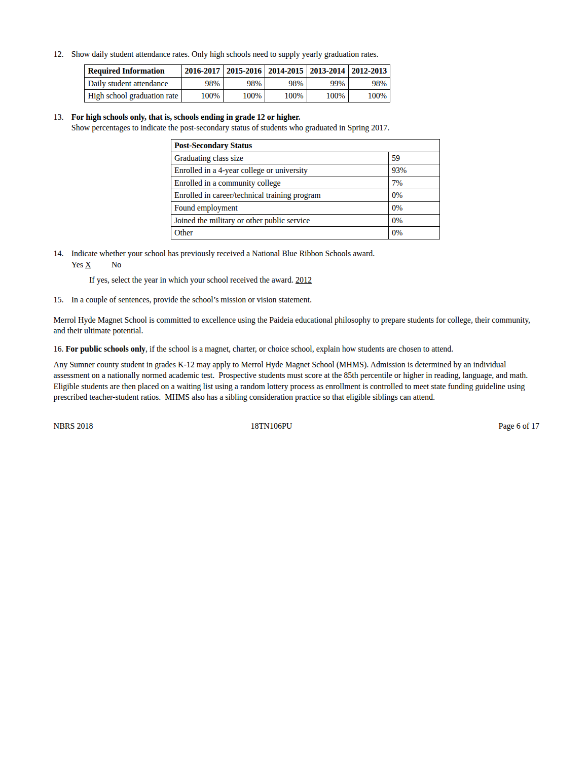12. Show daily student attendance rates. Only high schools need to supply yearly graduation rates.
| Required Information | 2016-2017 | 2015-2016 | 2014-2015 | 2013-2014 | 2012-2013 |
| --- | --- | --- | --- | --- | --- |
| Daily student attendance | 98% | 98% | 98% | 99% | 98% |
| High school graduation rate | 100% | 100% | 100% | 100% | 100% |
13. For high schools only, that is, schools ending in grade 12 or higher.
Show percentages to indicate the post-secondary status of students who graduated in Spring 2017.
| Post-Secondary Status |
| --- |
| Graduating class size | 59 |
| Enrolled in a 4-year college or university | 93% |
| Enrolled in a community college | 7% |
| Enrolled in career/technical training program | 0% |
| Found employment | 0% |
| Joined the military or other public service | 0% |
| Other | 0% |
14. Indicate whether your school has previously received a National Blue Ribbon Schools award.
Yes X No
If yes, select the year in which your school received the award. 2012
15. In a couple of sentences, provide the school’s mission or vision statement.
Merrol Hyde Magnet School is committed to excellence using the Paideia educational philosophy to prepare students for college, their community, and their ultimate potential.
16. For public schools only, if the school is a magnet, charter, or choice school, explain how students are chosen to attend.
Any Sumner county student in grades K-12 may apply to Merrol Hyde Magnet School (MHMS). Admission is determined by an individual assessment on a nationally normed academic test. Prospective students must score at the 85th percentile or higher in reading, language, and math. Eligible students are then placed on a waiting list using a random lottery process as enrollment is controlled to meet state funding guideline using prescribed teacher-student ratios. MHMS also has a sibling consideration practice so that eligible siblings can attend.
NBRS 2018 18TN106PU Page 6 of 17